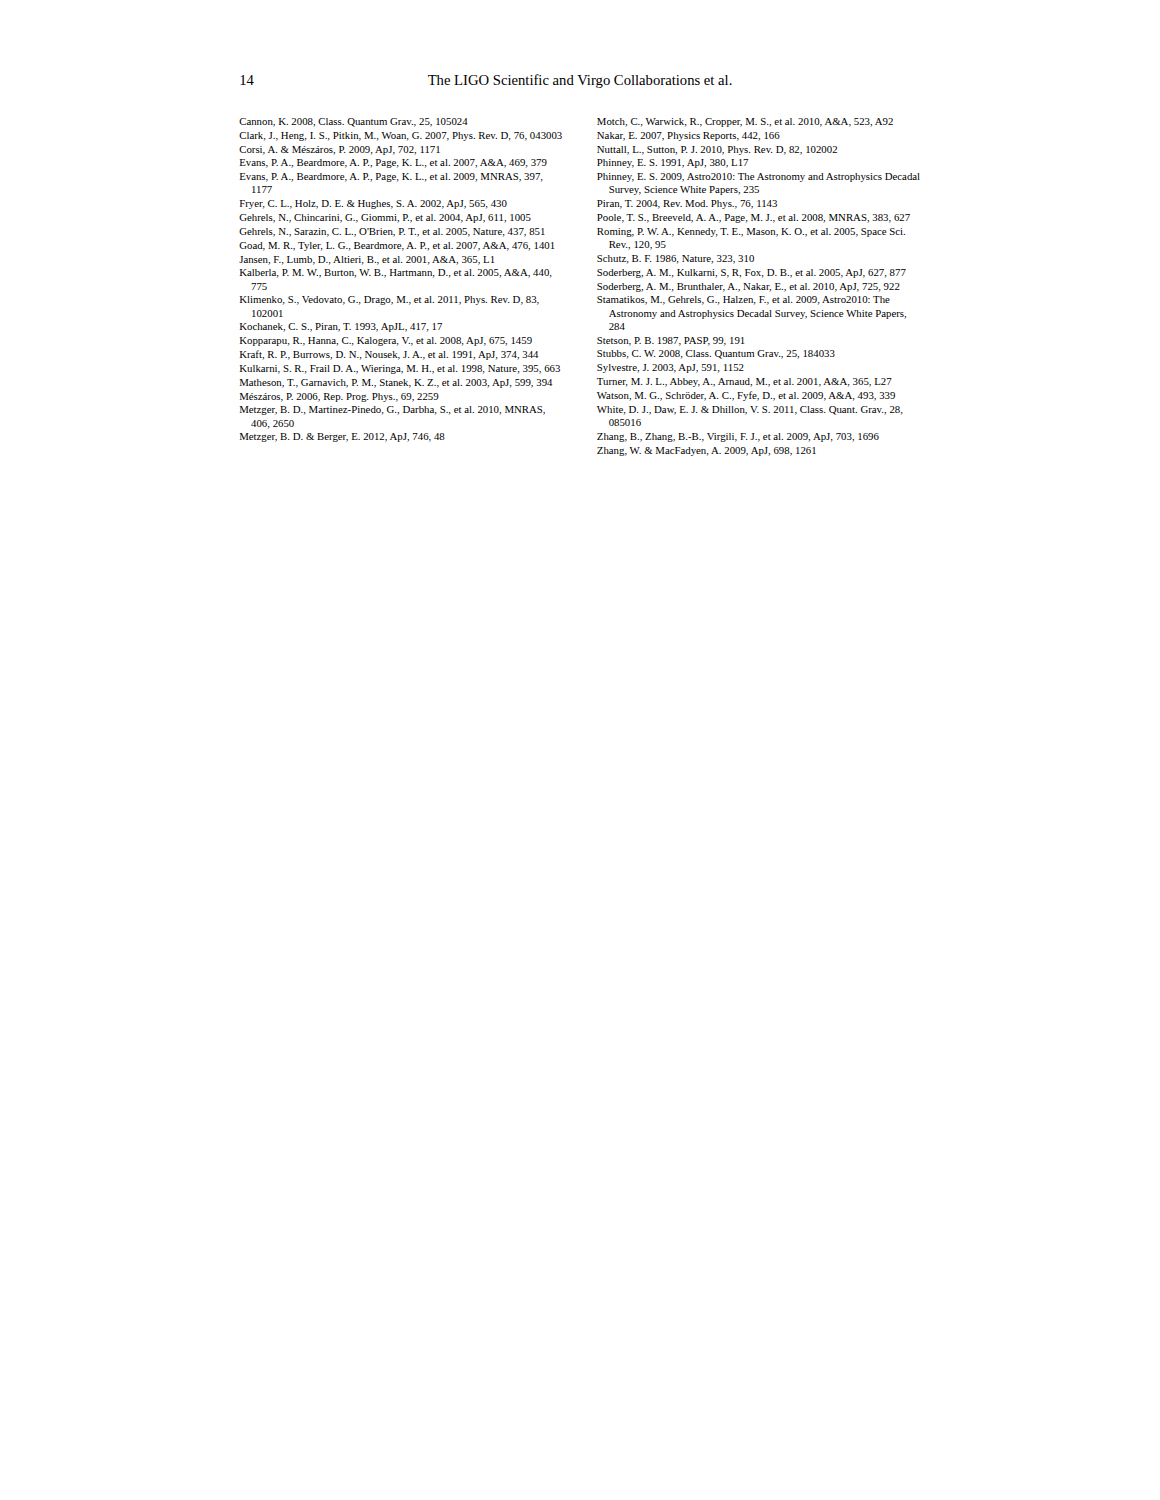14
The LIGO Scientific and Virgo Collaborations et al.
Cannon, K. 2008, Class. Quantum Grav., 25, 105024
Clark, J., Heng, I. S., Pitkin, M., Woan, G. 2007, Phys. Rev. D, 76, 043003
Corsi, A. & Mészáros, P. 2009, ApJ, 702, 1171
Evans, P. A., Beardmore, A. P., Page, K. L., et al. 2007, A&A, 469, 379
Evans, P. A., Beardmore, A. P., Page, K. L., et al. 2009, MNRAS, 397, 1177
Fryer, C. L., Holz, D. E. & Hughes, S. A. 2002, ApJ, 565, 430
Gehrels, N., Chincarini, G., Giommi, P., et al. 2004, ApJ, 611, 1005
Gehrels, N., Sarazin, C. L., O'Brien, P. T., et al. 2005, Nature, 437, 851
Goad, M. R., Tyler, L. G., Beardmore, A. P., et al. 2007, A&A, 476, 1401
Jansen, F., Lumb, D., Altieri, B., et al. 2001, A&A, 365, L1
Kalberla, P. M. W., Burton, W. B., Hartmann, D., et al. 2005, A&A, 440, 775
Klimenko, S., Vedovato, G., Drago, M., et al. 2011, Phys. Rev. D, 83, 102001
Kochanek, C. S., Piran, T. 1993, ApJL, 417, 17
Kopparapu, R., Hanna, C., Kalogera, V., et al. 2008, ApJ, 675, 1459
Kraft, R. P., Burrows, D. N., Nousek, J. A., et al. 1991, ApJ, 374, 344
Kulkarni, S. R., Frail D. A., Wieringa, M. H., et al. 1998, Nature, 395, 663
Matheson, T., Garnavich, P. M., Stanek, K. Z., et al. 2003, ApJ, 599, 394
Mészáros, P. 2006, Rep. Prog. Phys., 69, 2259
Metzger, B. D., Martinez-Pinedo, G., Darbha, S., et al. 2010, MNRAS, 406, 2650
Metzger, B. D. & Berger, E. 2012, ApJ, 746, 48
Motch, C., Warwick, R., Cropper, M. S., et al. 2010, A&A, 523, A92
Nakar, E. 2007, Physics Reports, 442, 166
Nuttall, L., Sutton, P. J. 2010, Phys. Rev. D, 82, 102002
Phinney, E. S. 1991, ApJ, 380, L17
Phinney, E. S. 2009, Astro2010: The Astronomy and Astrophysics Decadal Survey, Science White Papers, 235
Piran, T. 2004, Rev. Mod. Phys., 76, 1143
Poole, T. S., Breeveld, A. A., Page, M. J., et al. 2008, MNRAS, 383, 627
Roming, P. W. A., Kennedy, T. E., Mason, K. O., et al. 2005, Space Sci. Rev., 120, 95
Schutz, B. F. 1986, Nature, 323, 310
Soderberg, A. M., Kulkarni, S, R, Fox, D. B., et al. 2005, ApJ, 627, 877
Soderberg, A. M., Brunthaler, A., Nakar, E., et al. 2010, ApJ, 725, 922
Stamatikos, M., Gehrels, G., Halzen, F., et al. 2009, Astro2010: The Astronomy and Astrophysics Decadal Survey, Science White Papers, 284
Stetson, P. B. 1987, PASP, 99, 191
Stubbs, C. W. 2008, Class. Quantum Grav., 25, 184033
Sylvestre, J. 2003, ApJ, 591, 1152
Turner, M. J. L., Abbey, A., Arnaud, M., et al. 2001, A&A, 365, L27
Watson, M. G., Schröder, A. C., Fyfe, D., et al. 2009, A&A, 493, 339
White, D. J., Daw, E. J. & Dhillon, V. S. 2011, Class. Quant. Grav., 28, 085016
Zhang, B., Zhang, B.-B., Virgili, F. J., et al. 2009, ApJ, 703, 1696
Zhang, W. & MacFadyen, A. 2009, ApJ, 698, 1261